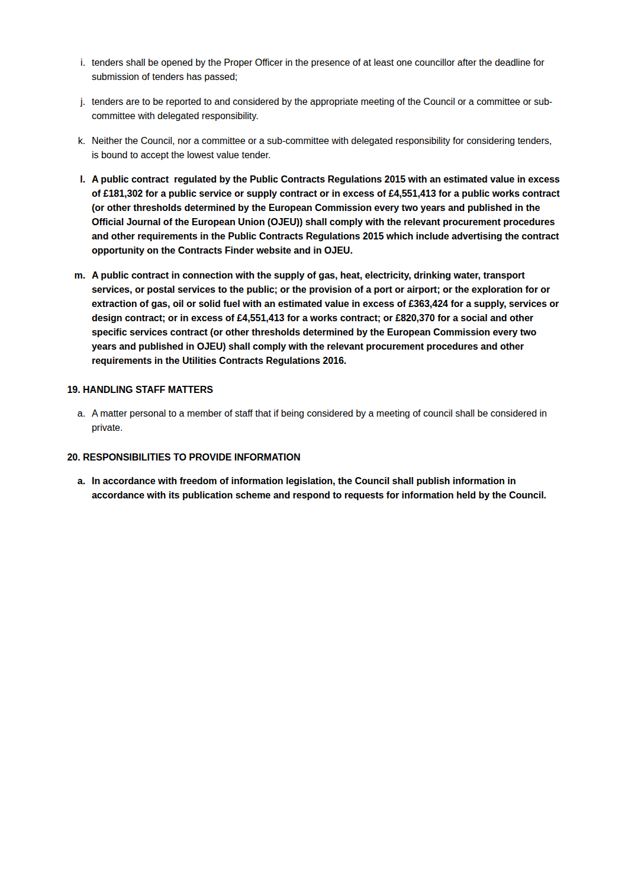tenders shall be opened by the Proper Officer in the presence of at least one councillor after the deadline for submission of tenders has passed;
tenders are to be reported to and considered by the appropriate meeting of the Council or a committee or sub-committee with delegated responsibility.
Neither the Council, nor a committee or a sub-committee with delegated responsibility for considering tenders, is bound to accept the lowest value tender.
A public contract regulated by the Public Contracts Regulations 2015 with an estimated value in excess of £181,302 for a public service or supply contract or in excess of £4,551,413 for a public works contract (or other thresholds determined by the European Commission every two years and published in the Official Journal of the European Union (OJEU)) shall comply with the relevant procurement procedures and other requirements in the Public Contracts Regulations 2015 which include advertising the contract opportunity on the Contracts Finder website and in OJEU.
A public contract in connection with the supply of gas, heat, electricity, drinking water, transport services, or postal services to the public; or the provision of a port or airport; or the exploration for or extraction of gas, oil or solid fuel with an estimated value in excess of £363,424 for a supply, services or design contract; or in excess of £4,551,413 for a works contract; or £820,370 for a social and other specific services contract (or other thresholds determined by the European Commission every two years and published in OJEU) shall comply with the relevant procurement procedures and other requirements in the Utilities Contracts Regulations 2016.
Handling Staff Matters
A matter personal to a member of staff that if being considered by a meeting of council shall be considered in private.
Responsibilities to Provide Information
In accordance with freedom of information legislation, the Council shall publish information in accordance with its publication scheme and respond to requests for information held by the Council.